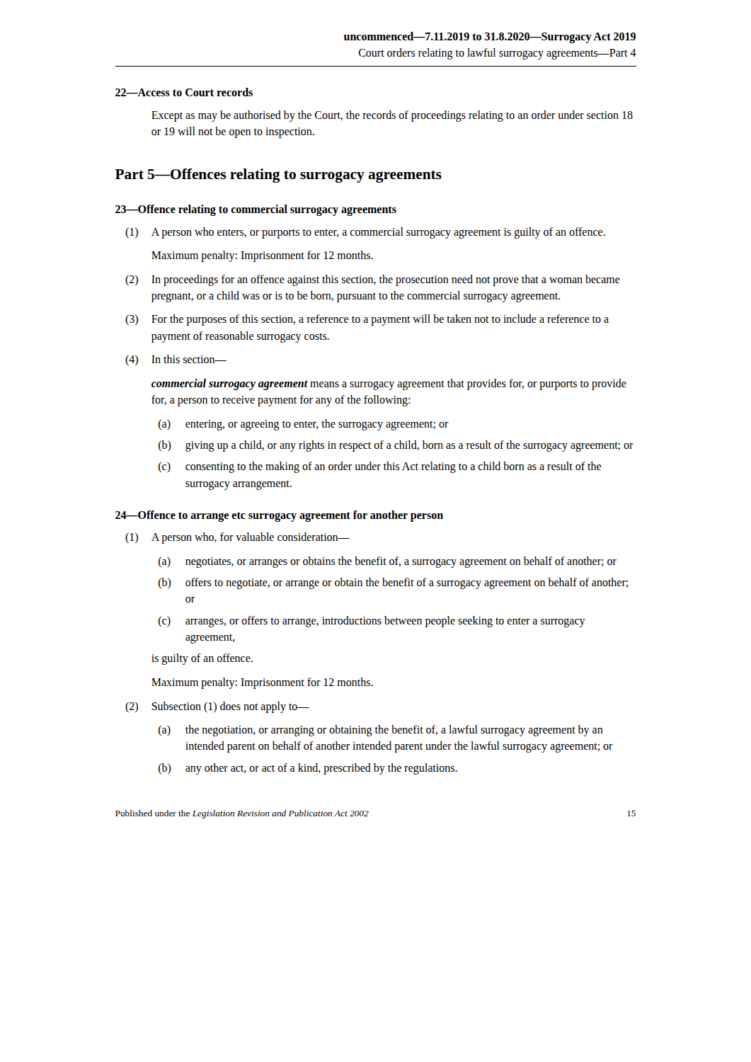uncommenced—7.11.2019 to 31.8.2020—Surrogacy Act 2019
Court orders relating to lawful surrogacy agreements—Part 4
22—Access to Court records
Except as may be authorised by the Court, the records of proceedings relating to an order under section 18 or 19 will not be open to inspection.
Part 5—Offences relating to surrogacy agreements
23—Offence relating to commercial surrogacy agreements
(1)
A person who enters, or purports to enter, a commercial surrogacy agreement is guilty of an offence.
Maximum penalty: Imprisonment for 12 months.
(2)
In proceedings for an offence against this section, the prosecution need not prove that a woman became pregnant, or a child was or is to be born, pursuant to the commercial surrogacy agreement.
(3)
For the purposes of this section, a reference to a payment will be taken not to include a reference to a payment of reasonable surrogacy costs.
(4)
In this section—
commercial surrogacy agreement means a surrogacy agreement that provides for, or purports to provide for, a person to receive payment for any of the following:
(a) entering, or agreeing to enter, the surrogacy agreement; or
(b) giving up a child, or any rights in respect of a child, born as a result of the surrogacy agreement; or
(c) consenting to the making of an order under this Act relating to a child born as a result of the surrogacy arrangement.
24—Offence to arrange etc surrogacy agreement for another person
(1)
A person who, for valuable consideration—
(a) negotiates, or arranges or obtains the benefit of, a surrogacy agreement on behalf of another; or
(b) offers to negotiate, or arrange or obtain the benefit of a surrogacy agreement on behalf of another; or
(c) arranges, or offers to arrange, introductions between people seeking to enter a surrogacy agreement,
is guilty of an offence.
Maximum penalty: Imprisonment for 12 months.
(2)
Subsection (1) does not apply to—
(a) the negotiation, or arranging or obtaining the benefit of, a lawful surrogacy agreement by an intended parent on behalf of another intended parent under the lawful surrogacy agreement; or
(b) any other act, or act of a kind, prescribed by the regulations.
Published under the Legislation Revision and Publication Act 2002 15